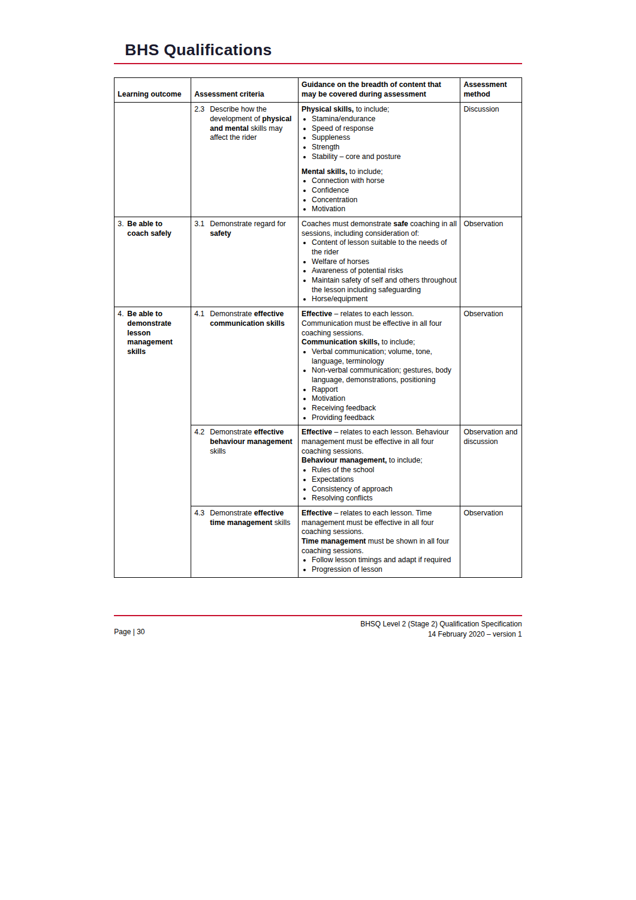BHS Qualifications
| Learning outcome | Assessment criteria | Guidance on the breadth of content that may be covered during assessment | Assessment method |
| --- | --- | --- | --- |
| | 2.3 Describe how the development of physical and mental skills may affect the rider | Physical skills, to include; Stamina/endurance Speed of response Suppleness Strength Stability – core and posture Mental skills, to include; Connection with horse Confidence Concentration Motivation | Discussion |
| 3. Be able to coach safely | 3.1 Demonstrate regard for safety | Coaches must demonstrate safe coaching in all sessions, including consideration of: Content of lesson suitable to the needs of the rider Welfare of horses Awareness of potential risks Maintain safety of self and others throughout the lesson including safeguarding Horse/equipment | Observation |
| 4. Be able to demonstrate lesson management skills | 4.1 Demonstrate effective communication skills | Effective – relates to each lesson. Communication must be effective in all four coaching sessions. Communication skills, to include; Verbal communication; volume, tone, language, terminology Non-verbal communication; gestures, body language, demonstrations, positioning Rapport Motivation Receiving feedback Providing feedback | Observation |
| 4.2 Demonstrate effective behaviour management skills | Effective – relates to each lesson. Behaviour management must be effective in all four coaching sessions. Behaviour management, to include; Rules of the school Expectations Consistency of approach Resolving conflicts | Observation and discussion |
| 4.3 Demonstrate effective time management skills | Effective – relates to each lesson. Time management must be effective in all four coaching sessions. Time management must be shown in all four coaching sessions. Follow lesson timings and adapt if required Progression of lesson | Observation |
Page | 30
BHSQ Level 2 (Stage 2) Qualification Specification
14 February 2020 – version 1